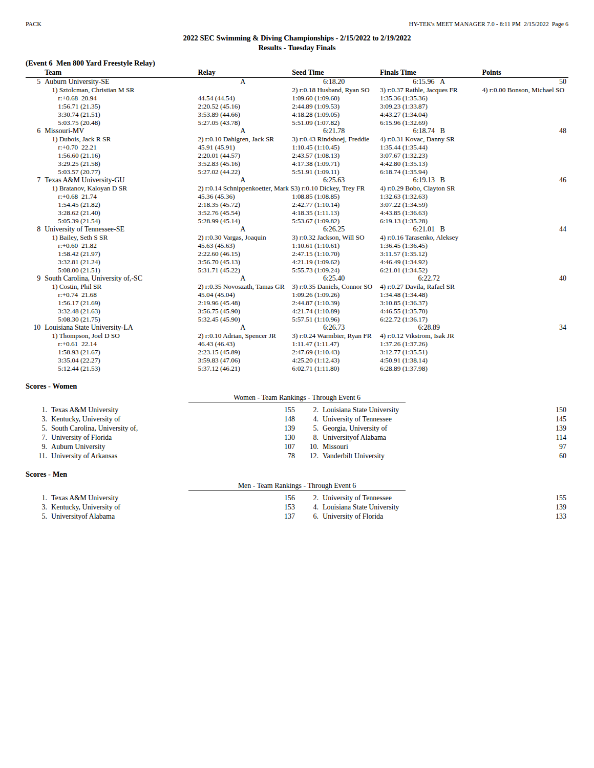PACK
HY-TEK's MEET MANAGER 7.0 - 8:11 PM 2/15/2022 Page 6
2022 SEC Swimming & Diving Championships - 2/15/2022 to 2/19/2022
Results - Tuesday Finals
(Event 6 Men 800 Yard Freestyle Relay)
| | Team | Relay | Seed Time | Finals Time | Points |
| --- | --- | --- | --- | --- | --- |
| 5 | Auburn University-SE | A | 6:18.20 | 6:15.96 A | 50 |
| | 1) Sztolcman, Christian M SR | 2) r:0.18 Husband, Ryan SO | 3) r:0.37 Rathle, Jacques FR | 4) r:0.00 Bonson, Michael SO |
| | r:+0.68 20.94 | 44.54 (44.54) | 1:09.60 (1:09.60) | 1:35.36 (1:35.36) | |
| | 1:56.71 (21.35) | 2:20.52 (45.16) | 2:44.89 (1:09.53) | 3:09.23 (1:33.87) | |
| | 3:30.74 (21.51) | 3:53.89 (44.66) | 4:18.28 (1:09.05) | 4:43.27 (1:34.04) | |
| | 5:03.75 (20.48) | 5:27.05 (43.78) | 5:51.09 (1:07.82) | 6:15.96 (1:32.69) | |
| 6 | Missouri-MV | A | 6:21.78 | 6:18.74 B | 48 |
| | 1) Dubois, Jack R SR | 2) r:0.10 Dahlgren, Jack SR | 3) r:0.43 Rindshoej, Freddie | 4) r:0.31 Kovac, Danny SR |
| | r:+0.70 22.21 | 45.91 (45.91) | 1:10.45 (1:10.45) | 1:35.44 (1:35.44) | |
| | 1:56.60 (21.16) | 2:20.01 (44.57) | 2:43.57 (1:08.13) | 3:07.67 (1:32.23) | |
| | 3:29.25 (21.58) | 3:52.83 (45.16) | 4:17.38 (1:09.71) | 4:42.80 (1:35.13) | |
| | 5:03.57 (20.77) | 5:27.02 (44.22) | 5:51.91 (1:09.11) | 6:18.74 (1:35.94) | |
| 7 | Texas A&M University-GU | A | 6:25.63 | 6:19.13 B | 46 |
| | 1) Bratanov, Kaloyan D SR | 2) r:0.14 Schnippenkoetter, Mark S3) r:0.10 Dickey, Trey FR | 4) r:0.29 Bobo, Clayton SR |
| | r:+0.68 21.74 | 45.36 (45.36) | 1:08.85 (1:08.85) | 1:32.63 (1:32.63) | |
| | 1:54.45 (21.82) | 2:18.35 (45.72) | 2:42.77 (1:10.14) | 3:07.22 (1:34.59) | |
| | 3:28.62 (21.40) | 3:52.76 (45.54) | 4:18.35 (1:11.13) | 4:43.85 (1:36.63) | |
| | 5:05.39 (21.54) | 5:28.99 (45.14) | 5:53.67 (1:09.82) | 6:19.13 (1:35.28) | |
| 8 | University of Tennessee-SE | A | 6:26.25 | 6:21.01 B | 44 |
| | 1) Bailey, Seth S SR | 2) r:0.30 Vargas, Joaquin | 3) r:0.32 Jackson, Will SO | 4) r:0.16 Tarasenko, Aleksey |
| | r:+0.60 21.82 | 45.63 (45.63) | 1:10.61 (1:10.61) | 1:36.45 (1:36.45) | |
| | 1:58.42 (21.97) | 2:22.60 (46.15) | 2:47.15 (1:10.70) | 3:11.57 (1:35.12) | |
| | 3:32.81 (21.24) | 3:56.70 (45.13) | 4:21.19 (1:09.62) | 4:46.49 (1:34.92) | |
| | 5:08.00 (21.51) | 5:31.71 (45.22) | 5:55.73 (1:09.24) | 6:21.01 (1:34.52) | |
| 9 | South Carolina, University of,-SC | A | 6:25.40 | 6:22.72 | 40 |
| | 1) Costin, Phil SR | 2) r:0.35 Novoszath, Tamas GR | 3) r:0.35 Daniels, Connor SO | 4) r:0.27 Davila, Rafael SR |
| | r:+0.74 21.68 | 45.04 (45.04) | 1:09.26 (1:09.26) | 1:34.48 (1:34.48) | |
| | 1:56.17 (21.69) | 2:19.96 (45.48) | 2:44.87 (1:10.39) | 3:10.85 (1:36.37) | |
| | 3:32.48 (21.63) | 3:56.75 (45.90) | 4:21.74 (1:10.89) | 4:46.55 (1:35.70) | |
| | 5:08.30 (21.75) | 5:32.45 (45.90) | 5:57.51 (1:10.96) | 6:22.72 (1:36.17) | |
| 10 | Louisiana State University-LA | A | 6:26.73 | 6:28.89 | 34 |
| | 1) Thompson, Joel D SO | 2) r:0.10 Adrian, Spencer JR | 3) r:0.24 Warmbier, Ryan FR | 4) r:0.12 Vikstrom, Isak JR |
| | r:+0.61 22.14 | 46.43 (46.43) | 1:11.47 (1:11.47) | 1:37.26 (1:37.26) | |
| | 1:58.93 (21.67) | 2:23.15 (45.89) | 2:47.69 (1:10.43) | 3:12.77 (1:35.51) | |
| | 3:35.04 (22.27) | 3:59.83 (47.06) | 4:25.20 (1:12.43) | 4:50.91 (1:38.14) | |
| | 5:12.44 (21.53) | 5:37.12 (46.21) | 6:02.71 (1:11.80) | 6:28.89 (1:37.98) | |
Scores - Women
Women - Team Rankings - Through Event 6
| 1. | Texas A&M University | 155 | 2. | Louisiana State University | 150 |
| 3. | Kentucky, University of | 148 | 4. | University of Tennessee | 145 |
| 5. | South Carolina, University of, | 139 | 5. | Georgia, University of | 139 |
| 7. | University of Florida | 130 | 8. | Universityof Alabama | 114 |
| 9. | Auburn University | 107 | 10. | Missouri | 97 |
| 11. | University of Arkansas | 78 | 12. | Vanderbilt University | 60 |
Scores - Men
Men - Team Rankings - Through Event 6
| 1. | Texas A&M University | 156 | 2. | University of Tennessee | 155 |
| 3. | Kentucky, University of | 153 | 4. | Louisiana State University | 139 |
| 5. | Universityof Alabama | 137 | 6. | University of Florida | 133 |